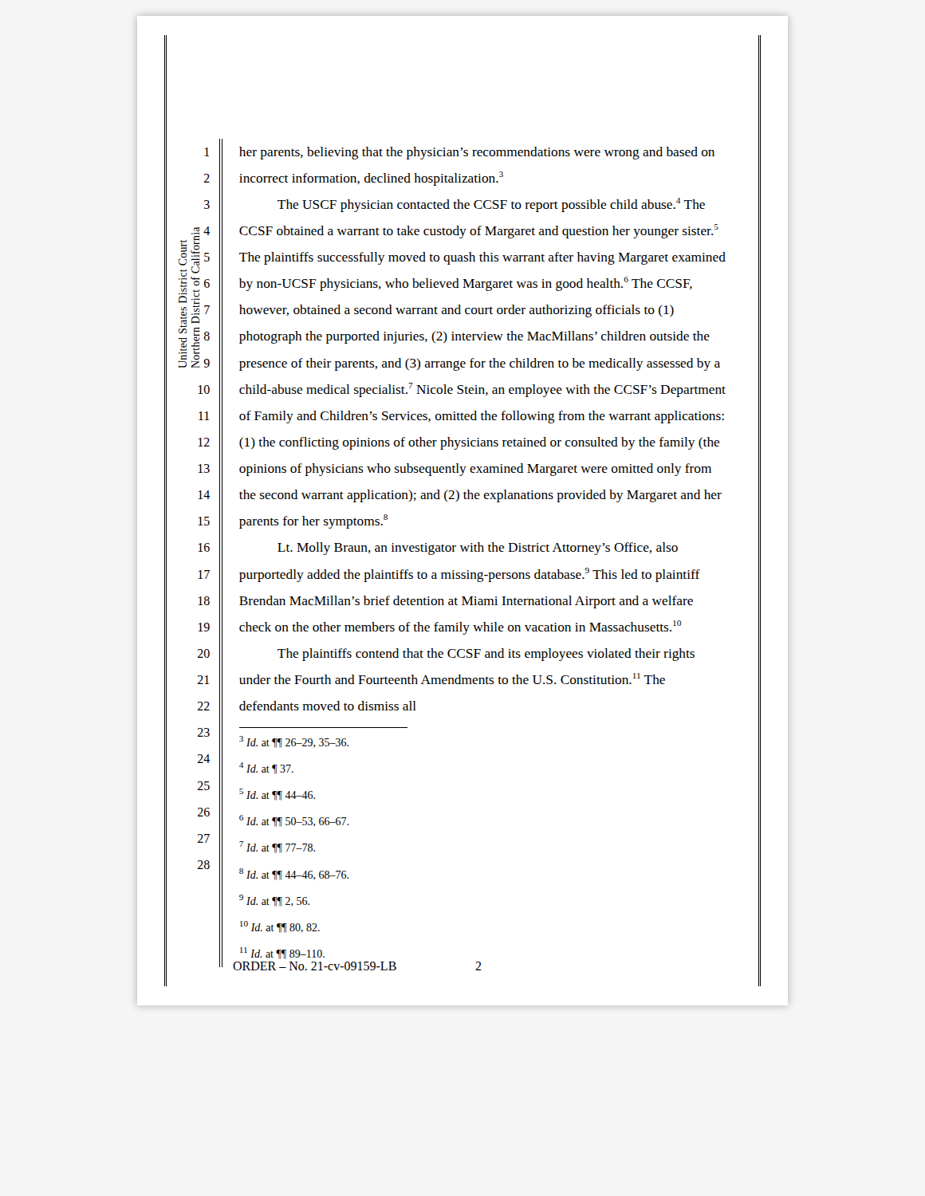United States District Court
Northern District of California
1
2
3
4
5
6
7
8
9
10
11
12
13
14
15
16
17
18
19
20
21
22
23
24
25
26
27
28
her parents, believing that the physician’s recommendations were wrong and based on incorrect information, declined hospitalization.3
The USCF physician contacted the CCSF to report possible child abuse.4 The CCSF obtained a warrant to take custody of Margaret and question her younger sister.5 The plaintiffs successfully moved to quash this warrant after having Margaret examined by non-UCSF physicians, who believed Margaret was in good health.6 The CCSF, however, obtained a second warrant and court order authorizing officials to (1) photograph the purported injuries, (2) interview the MacMillans’ children outside the presence of their parents, and (3) arrange for the children to be medically assessed by a child-abuse medical specialist.7 Nicole Stein, an employee with the CCSF’s Department of Family and Children’s Services, omitted the following from the warrant applications: (1) the conflicting opinions of other physicians retained or consulted by the family (the opinions of physicians who subsequently examined Margaret were omitted only from the second warrant application); and (2) the explanations provided by Margaret and her parents for her symptoms.8
Lt. Molly Braun, an investigator with the District Attorney’s Office, also purportedly added the plaintiffs to a missing-persons database.9 This led to plaintiff Brendan MacMillan’s brief detention at Miami International Airport and a welfare check on the other members of the family while on vacation in Massachusetts.10
The plaintiffs contend that the CCSF and its employees violated their rights under the Fourth and Fourteenth Amendments to the U.S. Constitution.11 The defendants moved to dismiss all
3 Id. at ¶¶ 26–29, 35–36.
4 Id. at ¶ 37.
5 Id. at ¶¶ 44–46.
6 Id. at ¶¶ 50–53, 66–67.
7 Id. at ¶¶ 77–78.
8 Id. at ¶¶ 44–46, 68–76.
9 Id. at ¶¶ 2, 56.
10 Id. at ¶¶ 80, 82.
11 Id. at ¶¶ 89–110.
ORDER – No. 21-cv-09159-LB 2